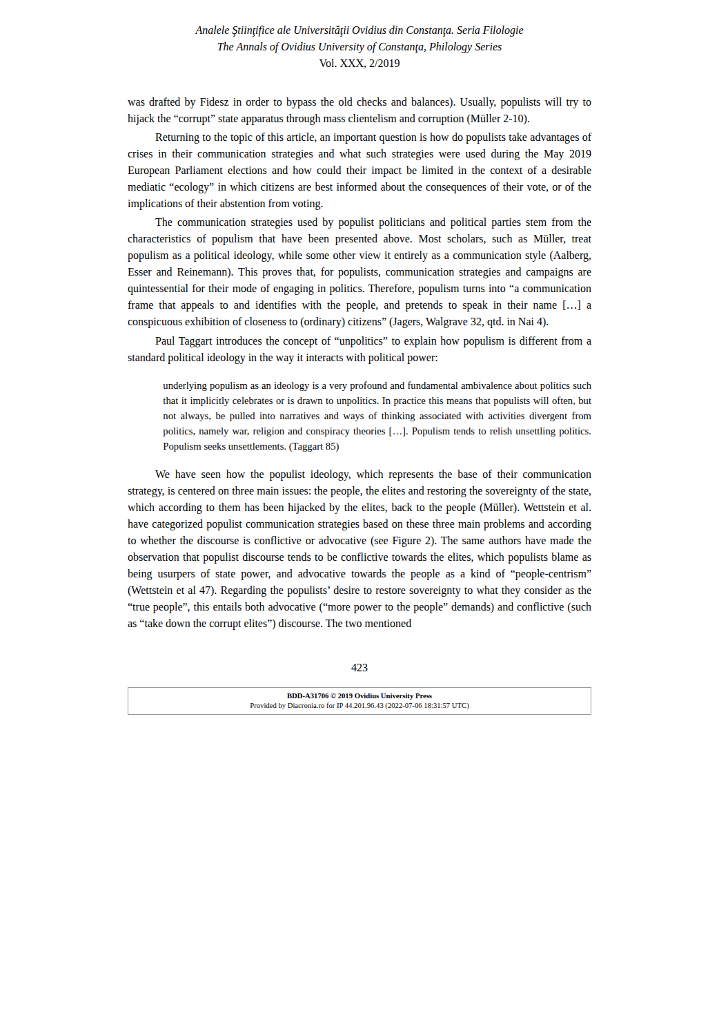Analele Ştiinţifice ale Universităţii Ovidius din Constanţa. Seria Filologie
The Annals of Ovidius University of Constanţa, Philology Series
Vol. XXX, 2/2019
was drafted by Fidesz in order to bypass the old checks and balances). Usually, populists will try to hijack the “corrupt” state apparatus through mass clientelism and corruption (Müller 2-10).
Returning to the topic of this article, an important question is how do populists take advantages of crises in their communication strategies and what such strategies were used during the May 2019 European Parliament elections and how could their impact be limited in the context of a desirable mediatic “ecology” in which citizens are best informed about the consequences of their vote, or of the implications of their abstention from voting.
The communication strategies used by populist politicians and political parties stem from the characteristics of populism that have been presented above. Most scholars, such as Müller, treat populism as a political ideology, while some other view it entirely as a communication style (Aalberg, Esser and Reinemann). This proves that, for populists, communication strategies and campaigns are quintessential for their mode of engaging in politics. Therefore, populism turns into “a communication frame that appeals to and identifies with the people, and pretends to speak in their name […] a conspicuous exhibition of closeness to (ordinary) citizens” (Jagers, Walgrave 32, qtd. in Nai 4).
Paul Taggart introduces the concept of “unpolitics” to explain how populism is different from a standard political ideology in the way it interacts with political power:
underlying populism as an ideology is a very profound and fundamental ambivalence about politics such that it implicitly celebrates or is drawn to unpolitics. In practice this means that populists will often, but not always, be pulled into narratives and ways of thinking associated with activities divergent from politics, namely war, religion and conspiracy theories […]. Populism tends to relish unsettling politics. Populism seeks unsettlements. (Taggart 85)
We have seen how the populist ideology, which represents the base of their communication strategy, is centered on three main issues: the people, the elites and restoring the sovereignty of the state, which according to them has been hijacked by the elites, back to the people (Müller). Wettstein et al. have categorized populist communication strategies based on these three main problems and according to whether the discourse is conflictive or advocative (see Figure 2). The same authors have made the observation that populist discourse tends to be conflictive towards the elites, which populists blame as being usurpers of state power, and advocative towards the people as a kind of “people-centrism” (Wettstein et al 47). Regarding the populists’ desire to restore sovereignty to what they consider as the “true people”, this entails both advocative (“more power to the people” demands) and conflictive (such as “take down the corrupt elites”) discourse. The two mentioned
423
BDD-A31706 © 2019 Ovidius University Press
Provided by Diacronia.ro for IP 44.201.96.43 (2022-07-06 18:31:57 UTC)